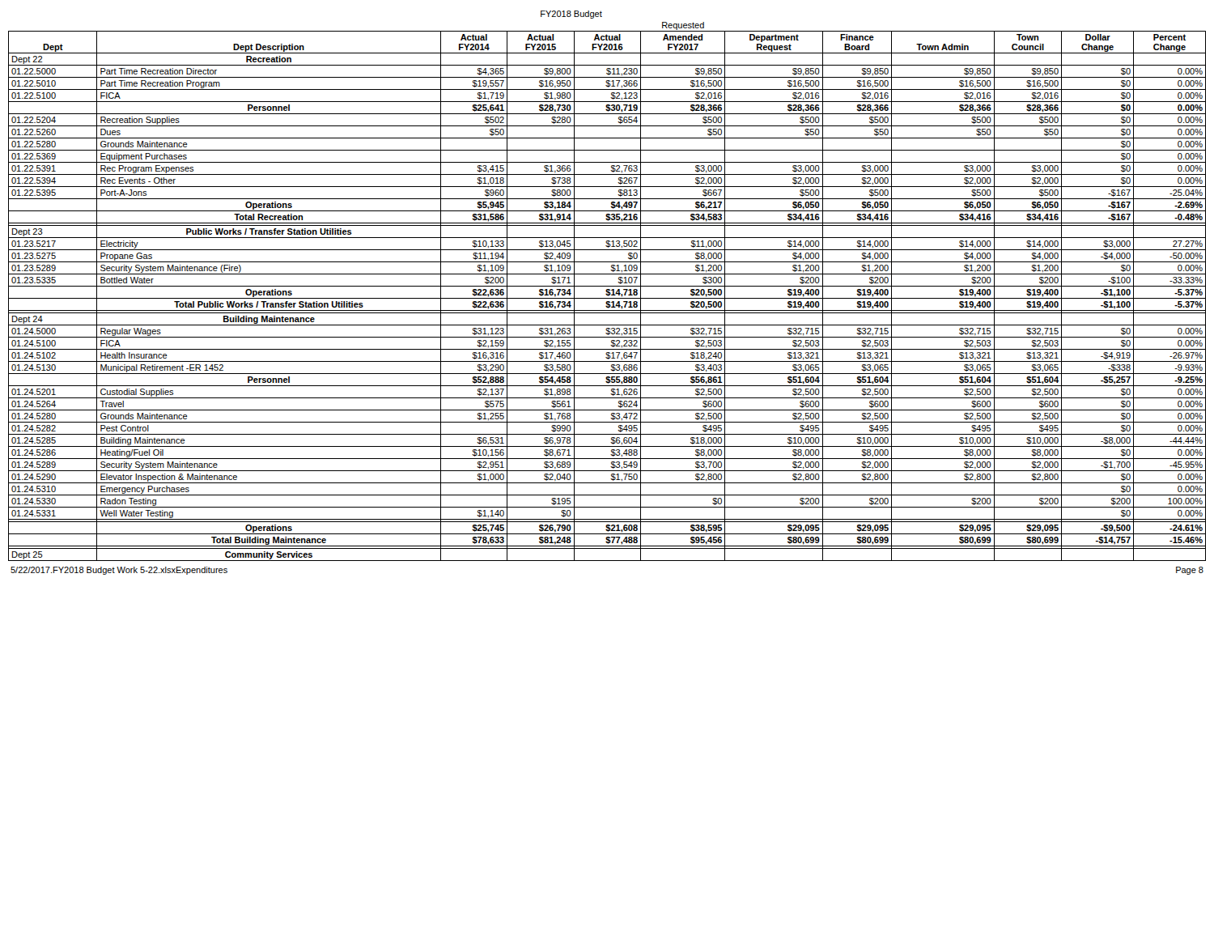| FY2018 Budget |
| | | | | | Requested | | | | | |
| Dept | Dept Description | Actual FY2014 | Actual FY2015 | Actual FY2016 | Amended FY2017 | Department Request | Finance Board | Town Admin | Town Council | Dollar Change | Percent Change |
| Dept 22 | Recreation | | | | | | | | | | |
| 01.22.5000 | Part Time Recreation Director | $4,365 | $9,800 | $11,230 | $9,850 | $9,850 | $9,850 | $9,850 | $9,850 | $0 | 0.00% |
| 01.22.5010 | Part Time Recreation Program | $19,557 | $16,950 | $17,366 | $16,500 | $16,500 | $16,500 | $16,500 | $16,500 | $0 | 0.00% |
| 01.22.5100 | FICA | $1,719 | $1,980 | $2,123 | $2,016 | $2,016 | $2,016 | $2,016 | $2,016 | $0 | 0.00% |
| | Personnel | $25,641 | $28,730 | $30,719 | $28,366 | $28,366 | $28,366 | $28,366 | $28,366 | $0 | 0.00% |
| 01.22.5204 | Recreation Supplies | $502 | $280 | $654 | $500 | $500 | $500 | $500 | $500 | $0 | 0.00% |
| 01.22.5260 | Dues | $50 | | | $50 | $50 | $50 | $50 | $50 | $0 | 0.00% |
| 01.22.5280 | Grounds Maintenance | | | | | | | | | $0 | 0.00% |
| 01.22.5369 | Equipment Purchases | | | | | | | | | $0 | 0.00% |
| 01.22.5391 | Rec Program Expenses | $3,415 | $1,366 | $2,763 | $3,000 | $3,000 | $3,000 | $3,000 | $3,000 | $0 | 0.00% |
| 01.22.5394 | Rec Events - Other | $1,018 | $738 | $267 | $2,000 | $2,000 | $2,000 | $2,000 | $2,000 | $0 | 0.00% |
| 01.22.5395 | Port-A-Jons | $960 | $800 | $813 | $667 | $500 | $500 | $500 | $500 | -$167 | -25.04% |
| | Operations | $5,945 | $3,184 | $4,497 | $6,217 | $6,050 | $6,050 | $6,050 | $6,050 | -$167 | -2.69% |
| | Total Recreation | $31,586 | $31,914 | $35,216 | $34,583 | $34,416 | $34,416 | $34,416 | $34,416 | -$167 | -0.48% |
| Dept 23 | Public Works / Transfer Station Utilities | | | | | | | | | | |
| 01.23.5217 | Electricity | $10,133 | $13,045 | $13,502 | $11,000 | $14,000 | $14,000 | $14,000 | $14,000 | $3,000 | 27.27% |
| 01.23.5275 | Propane Gas | $11,194 | $2,409 | $0 | $8,000 | $4,000 | $4,000 | $4,000 | $4,000 | -$4,000 | -50.00% |
| 01.23.5289 | Security System Maintenance (Fire) | $1,109 | $1,109 | $1,109 | $1,200 | $1,200 | $1,200 | $1,200 | $1,200 | $0 | 0.00% |
| 01.23.5335 | Bottled Water | $200 | $171 | $107 | $300 | $200 | $200 | $200 | $200 | -$100 | -33.33% |
| | Operations | $22,636 | $16,734 | $14,718 | $20,500 | $19,400 | $19,400 | $19,400 | $19,400 | -$1,100 | -5.37% |
| | Total Public Works / Transfer Station Utilities | $22,636 | $16,734 | $14,718 | $20,500 | $19,400 | $19,400 | $19,400 | $19,400 | -$1,100 | -5.37% |
| Dept 24 | Building Maintenance | | | | | | | | | | |
| 01.24.5000 | Regular Wages | $31,123 | $31,263 | $32,315 | $32,715 | $32,715 | $32,715 | $32,715 | $32,715 | $0 | 0.00% |
| 01.24.5100 | FICA | $2,159 | $2,155 | $2,232 | $2,503 | $2,503 | $2,503 | $2,503 | $2,503 | $0 | 0.00% |
| 01.24.5102 | Health Insurance | $16,316 | $17,460 | $17,647 | $18,240 | $13,321 | $13,321 | $13,321 | $13,321 | -$4,919 | -26.97% |
| 01.24.5130 | Municipal Retirement -ER 1452 | $3,290 | $3,580 | $3,686 | $3,403 | $3,065 | $3,065 | $3,065 | $3,065 | -$338 | -9.93% |
| | Personnel | $52,888 | $54,458 | $55,880 | $56,861 | $51,604 | $51,604 | $51,604 | $51,604 | -$5,257 | -9.25% |
| 01.24.5201 | Custodial Supplies | $2,137 | $1,898 | $1,626 | $2,500 | $2,500 | $2,500 | $2,500 | $2,500 | $0 | 0.00% |
| 01.24.5264 | Travel | $575 | $561 | $624 | $600 | $600 | $600 | $600 | $600 | $0 | 0.00% |
| 01.24.5280 | Grounds Maintenance | $1,255 | $1,768 | $3,472 | $2,500 | $2,500 | $2,500 | $2,500 | $2,500 | $0 | 0.00% |
| 01.24.5282 | Pest Control | | $990 | $495 | $495 | $495 | $495 | $495 | $495 | $0 | 0.00% |
| 01.24.5285 | Building Maintenance | $6,531 | $6,978 | $6,604 | $18,000 | $10,000 | $10,000 | $10,000 | $10,000 | -$8,000 | -44.44% |
| 01.24.5286 | Heating/Fuel Oil | $10,156 | $8,671 | $3,488 | $8,000 | $8,000 | $8,000 | $8,000 | $8,000 | $0 | 0.00% |
| 01.24.5289 | Security System Maintenance | $2,951 | $3,689 | $3,549 | $3,700 | $2,000 | $2,000 | $2,000 | $2,000 | -$1,700 | -45.95% |
| 01.24.5290 | Elevator Inspection & Maintenance | $1,000 | $2,040 | $1,750 | $2,800 | $2,800 | $2,800 | $2,800 | $2,800 | $0 | 0.00% |
| 01.24.5310 | Emergency Purchases | | | | | | | | | $0 | 0.00% |
| 01.24.5330 | Radon Testing | | $195 | | $0 | $200 | $200 | $200 | $200 | $200 | 100.00% |
| 01.24.5331 | Well Water Testing | $1,140 | $0 | | | | | | | $0 | 0.00% |
| | Operations | $25,745 | $26,790 | $21,608 | $38,595 | $29,095 | $29,095 | $29,095 | $29,095 | -$9,500 | -24.61% |
| | Total Building Maintenance | $78,633 | $81,248 | $77,488 | $95,456 | $80,699 | $80,699 | $80,699 | $80,699 | -$14,757 | -15.46% |
| Dept 25 | Community Services | | | | | | | | | | |
| 5/22/2017.FY2018 Budget Work 5-22.xlsxExpenditures | Page 8 |